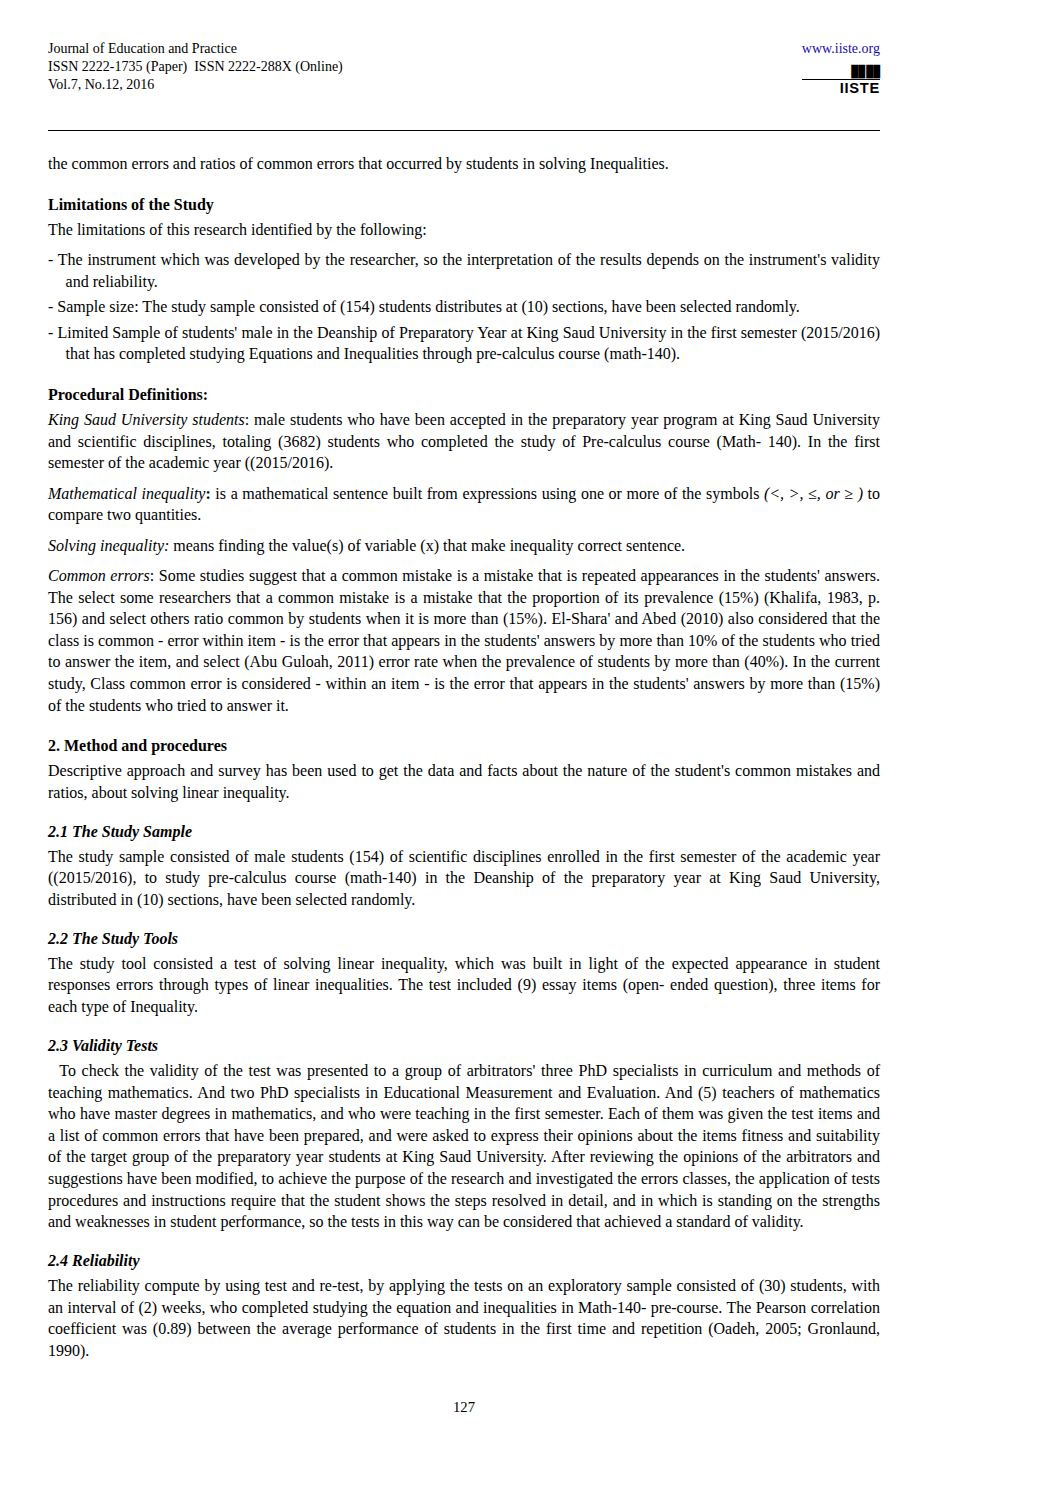Journal of Education and Practice
ISSN 2222-1735 (Paper) ISSN 2222-288X (Online)
Vol.7, No.12, 2016
www.iiste.org
▮▮▮▮ IISTE
the common errors and ratios of common errors that occurred by students in solving Inequalities.
Limitations of the Study
The limitations of this research identified by the following:
- The instrument which was developed by the researcher, so the interpretation of the results depends on the instrument's validity and reliability.
- Sample size: The study sample consisted of (154) students distributes at (10) sections, have been selected randomly.
- Limited Sample of students' male in the Deanship of Preparatory Year at King Saud University in the first semester (2015/2016) that has completed studying Equations and Inequalities through pre-calculus course (math-140).
Procedural Definitions:
King Saud University students: male students who have been accepted in the preparatory year program at King Saud University and scientific disciplines, totaling (3682) students who completed the study of Pre-calculus course (Math- 140). In the first semester of the academic year ((2015/2016).
Mathematical inequality: is a mathematical sentence built from expressions using one or more of the symbols (<, >, ≤, or ≥ ) to compare two quantities.
Solving inequality: means finding the value(s) of variable (x) that make inequality correct sentence.
Common errors: Some studies suggest that a common mistake is a mistake that is repeated appearances in the students' answers. The select some researchers that a common mistake is a mistake that the proportion of its prevalence (15%) (Khalifa, 1983, p. 156) and select others ratio common by students when it is more than (15%). El-Shara' and Abed (2010) also considered that the class is common - error within item - is the error that appears in the students' answers by more than 10% of the students who tried to answer the item, and select (Abu Guloah, 2011) error rate when the prevalence of students by more than (40%). In the current study, Class common error is considered - within an item - is the error that appears in the students' answers by more than (15%) of the students who tried to answer it.
2. Method and procedures
Descriptive approach and survey has been used to get the data and facts about the nature of the student's common mistakes and ratios, about solving linear inequality.
2.1 The Study Sample
The study sample consisted of male students (154) of scientific disciplines enrolled in the first semester of the academic year ((2015/2016), to study pre-calculus course (math-140) in the Deanship of the preparatory year at King Saud University, distributed in (10) sections, have been selected randomly.
2.2 The Study Tools
The study tool consisted a test of solving linear inequality, which was built in light of the expected appearance in student responses errors through types of linear inequalities. The test included (9) essay items (open- ended question), three items for each type of Inequality.
2.3 Validity Tests
To check the validity of the test was presented to a group of arbitrators' three PhD specialists in curriculum and methods of teaching mathematics. And two PhD specialists in Educational Measurement and Evaluation. And (5) teachers of mathematics who have master degrees in mathematics, and who were teaching in the first semester. Each of them was given the test items and a list of common errors that have been prepared, and were asked to express their opinions about the items fitness and suitability of the target group of the preparatory year students at King Saud University. After reviewing the opinions of the arbitrators and suggestions have been modified, to achieve the purpose of the research and investigated the errors classes, the application of tests procedures and instructions require that the student shows the steps resolved in detail, and in which is standing on the strengths and weaknesses in student performance, so the tests in this way can be considered that achieved a standard of validity.
2.4 Reliability
The reliability compute by using test and re-test, by applying the tests on an exploratory sample consisted of (30) students, with an interval of (2) weeks, who completed studying the equation and inequalities in Math-140- pre-course. The Pearson correlation coefficient was (0.89) between the average performance of students in the first time and repetition (Oadeh, 2005; Gronlaund, 1990).
127